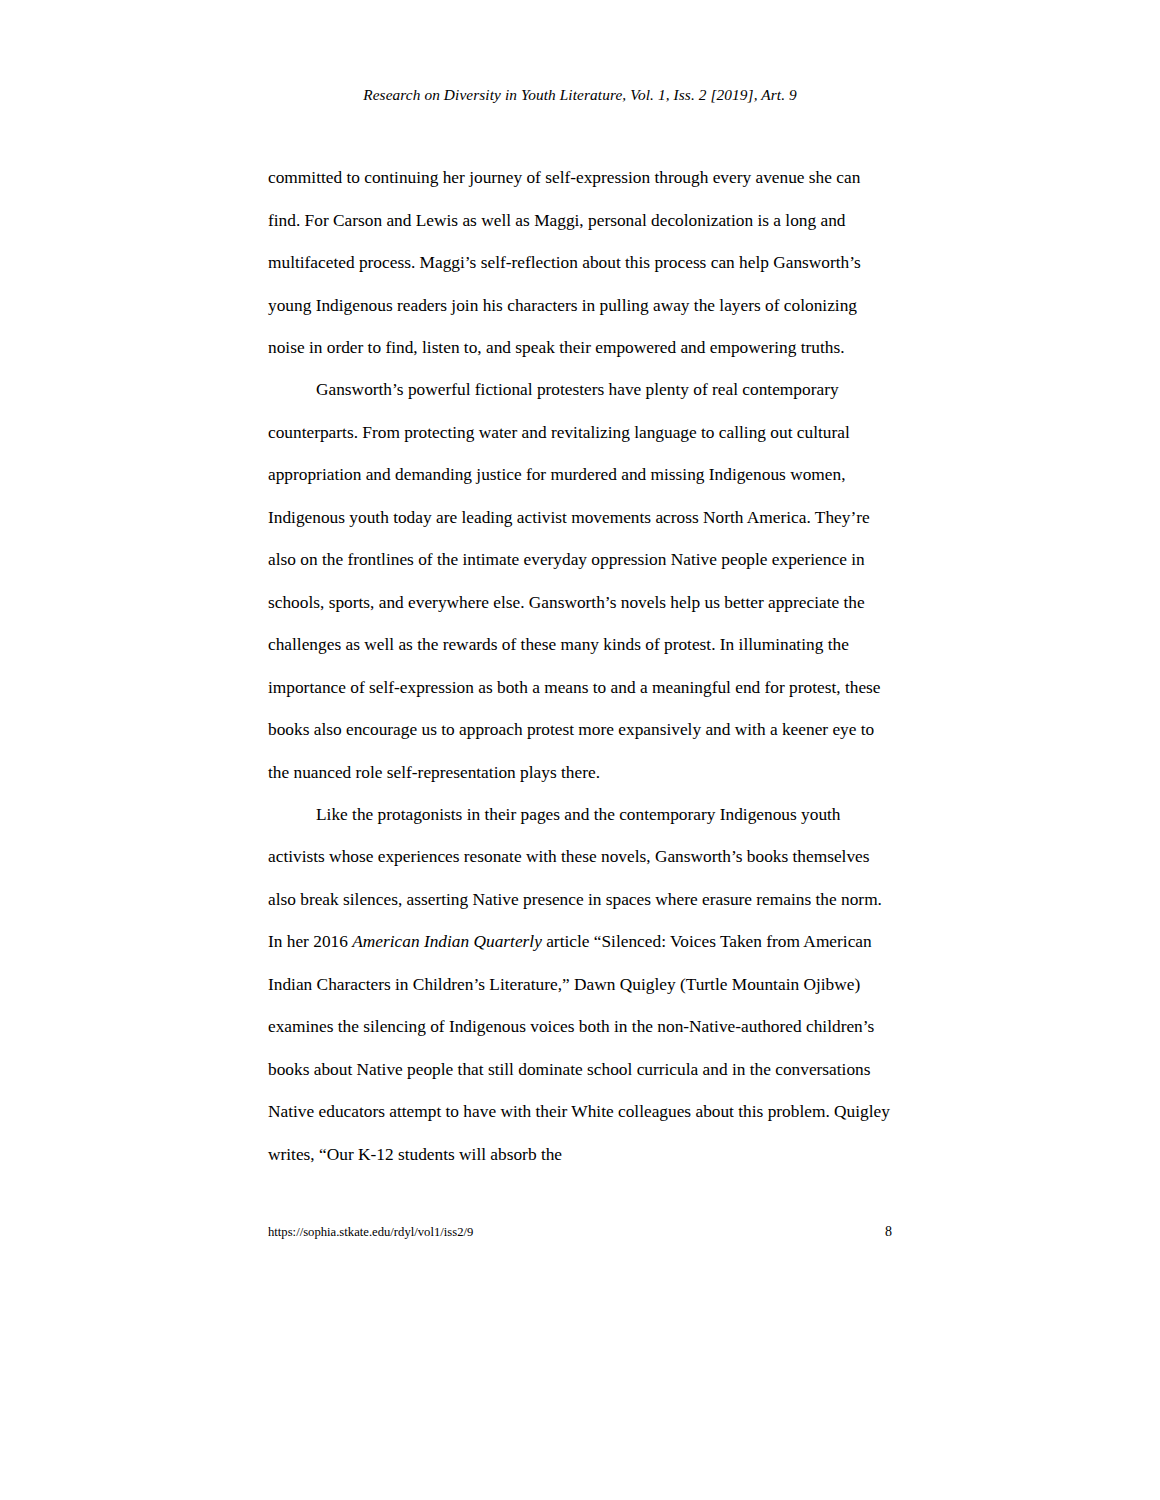Research on Diversity in Youth Literature, Vol. 1, Iss. 2 [2019], Art. 9
committed to continuing her journey of self-expression through every avenue she can find. For Carson and Lewis as well as Maggi, personal decolonization is a long and multifaceted process. Maggi’s self-reflection about this process can help Gansworth’s young Indigenous readers join his characters in pulling away the layers of colonizing noise in order to find, listen to, and speak their empowered and empowering truths.
Gansworth’s powerful fictional protesters have plenty of real contemporary counterparts. From protecting water and revitalizing language to calling out cultural appropriation and demanding justice for murdered and missing Indigenous women, Indigenous youth today are leading activist movements across North America. They’re also on the frontlines of the intimate everyday oppression Native people experience in schools, sports, and everywhere else. Gansworth’s novels help us better appreciate the challenges as well as the rewards of these many kinds of protest. In illuminating the importance of self-expression as both a means to and a meaningful end for protest, these books also encourage us to approach protest more expansively and with a keener eye to the nuanced role self-representation plays there.
Like the protagonists in their pages and the contemporary Indigenous youth activists whose experiences resonate with these novels, Gansworth’s books themselves also break silences, asserting Native presence in spaces where erasure remains the norm. In her 2016 American Indian Quarterly article “Silenced: Voices Taken from American Indian Characters in Children’s Literature,” Dawn Quigley (Turtle Mountain Ojibwe) examines the silencing of Indigenous voices both in the non-Native-authored children’s books about Native people that still dominate school curricula and in the conversations Native educators attempt to have with their White colleagues about this problem. Quigley writes, “Our K-12 students will absorb the
https://sophia.stkate.edu/rdyl/vol1/iss2/9
8